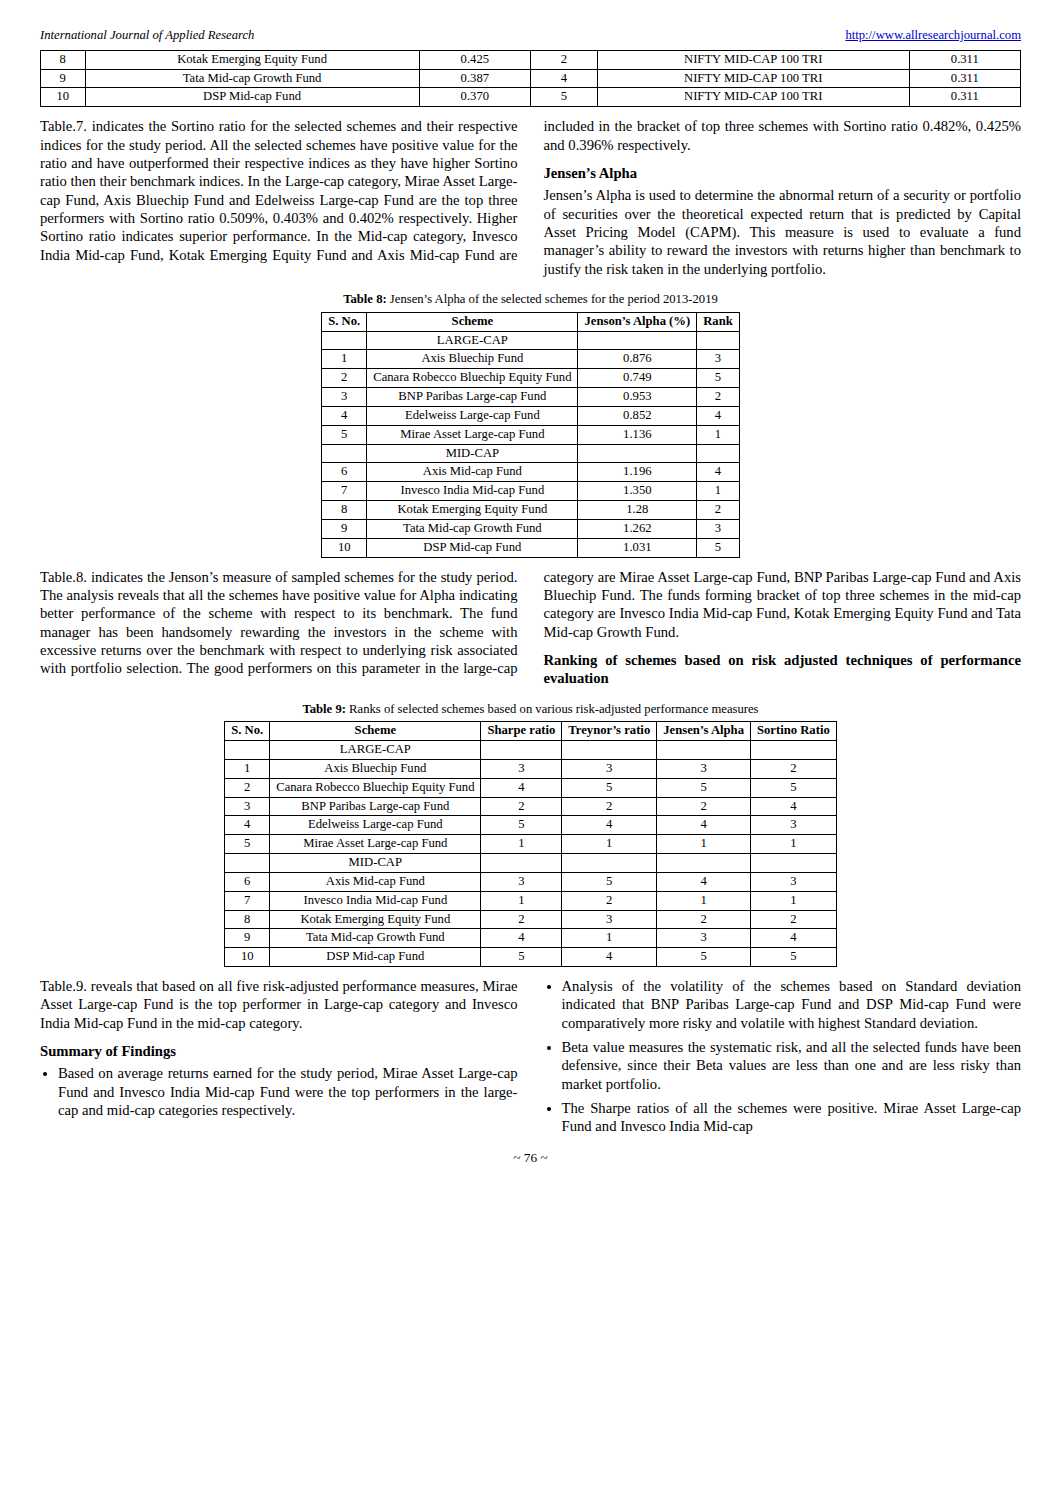International Journal of Applied Research http://www.allresearchjournal.com
| 8 | Kotak Emerging Equity Fund | 0.425 | 2 | NIFTY MID-CAP 100 TRI | 0.311 |
| 9 | Tata Mid-cap Growth Fund | 0.387 | 4 | NIFTY MID-CAP 100 TRI | 0.311 |
| 10 | DSP Mid-cap Fund | 0.370 | 5 | NIFTY MID-CAP 100 TRI | 0.311 |
Table.7. indicates the Sortino ratio for the selected schemes and their respective indices for the study period. All the selected schemes have positive value for the ratio and have outperformed their respective indices as they have higher Sortino ratio then their benchmark indices. In the Large-cap category, Mirae Asset Large-cap Fund, Axis Bluechip Fund and Edelweiss Large-cap Fund are the top three performers with Sortino ratio 0.509%, 0.403% and 0.402% respectively. Higher Sortino ratio indicates superior performance. In the Mid-cap category, Invesco India Mid-cap Fund, Kotak Emerging Equity Fund and Axis Mid-cap Fund are included in the bracket of top three schemes with Sortino ratio 0.482%, 0.425% and 0.396% respectively.
Jensen’s Alpha
Jensen’s Alpha is used to determine the abnormal return of a security or portfolio of securities over the theoretical expected return that is predicted by Capital Asset Pricing Model (CAPM). This measure is used to evaluate a fund manager’s ability to reward the investors with returns higher than benchmark to justify the risk taken in the underlying portfolio.
Table 8: Jensen’s Alpha of the selected schemes for the period 2013-2019
| S. No. | Scheme | Jenson’s Alpha (%) | Rank |
| --- | --- | --- | --- |
| | LARGE-CAP | | |
| 1 | Axis Bluechip Fund | 0.876 | 3 |
| 2 | Canara Robecco Bluechip Equity Fund | 0.749 | 5 |
| 3 | BNP Paribas Large-cap Fund | 0.953 | 2 |
| 4 | Edelweiss Large-cap Fund | 0.852 | 4 |
| 5 | Mirae Asset Large-cap Fund | 1.136 | 1 |
| | MID-CAP | | |
| 6 | Axis Mid-cap Fund | 1.196 | 4 |
| 7 | Invesco India Mid-cap Fund | 1.350 | 1 |
| 8 | Kotak Emerging Equity Fund | 1.28 | 2 |
| 9 | Tata Mid-cap Growth Fund | 1.262 | 3 |
| 10 | DSP Mid-cap Fund | 1.031 | 5 |
Table.8. indicates the Jenson’s measure of sampled schemes for the study period. The analysis reveals that all the schemes have positive value for Alpha indicating better performance of the scheme with respect to its benchmark. The fund manager has been handsomely rewarding the investors in the scheme with excessive returns over the benchmark with respect to underlying risk associated with portfolio selection. The good performers on this parameter in the large-cap category are Mirae Asset Large-cap Fund, BNP Paribas Large-cap Fund and Axis Bluechip Fund. The funds forming bracket of top three schemes in the mid-cap category are Invesco India Mid-cap Fund, Kotak Emerging Equity Fund and Tata Mid-cap Growth Fund.
Ranking of schemes based on risk adjusted techniques of performance evaluation
Table 9: Ranks of selected schemes based on various risk-adjusted performance measures
| S. No. | Scheme | Sharpe ratio | Treynor’s ratio | Jensen’s Alpha | Sortino Ratio |
| --- | --- | --- | --- | --- | --- |
| | LARGE-CAP | | | | |
| 1 | Axis Bluechip Fund | 3 | 3 | 3 | 2 |
| 2 | Canara Robecco Bluechip Equity Fund | 4 | 5 | 5 | 5 |
| 3 | BNP Paribas Large-cap Fund | 2 | 2 | 2 | 4 |
| 4 | Edelweiss Large-cap Fund | 5 | 4 | 4 | 3 |
| 5 | Mirae Asset Large-cap Fund | 1 | 1 | 1 | 1 |
| | MID-CAP | | | | |
| 6 | Axis Mid-cap Fund | 3 | 5 | 4 | 3 |
| 7 | Invesco India Mid-cap Fund | 1 | 2 | 1 | 1 |
| 8 | Kotak Emerging Equity Fund | 2 | 3 | 2 | 2 |
| 9 | Tata Mid-cap Growth Fund | 4 | 1 | 3 | 4 |
| 10 | DSP Mid-cap Fund | 5 | 4 | 5 | 5 |
Table.9. reveals that based on all five risk-adjusted performance measures, Mirae Asset Large-cap Fund is the top performer in Large-cap category and Invesco India Mid-cap Fund in the mid-cap category.
Summary of Findings
Based on average returns earned for the study period, Mirae Asset Large-cap Fund and Invesco India Mid-cap Fund were the top performers in the large-cap and mid-cap categories respectively.
Analysis of the volatility of the schemes based on Standard deviation indicated that BNP Paribas Large-cap Fund and DSP Mid-cap Fund were comparatively more risky and volatile with highest Standard deviation.
Beta value measures the systematic risk, and all the selected funds have been defensive, since their Beta values are less than one and are less risky than market portfolio.
The Sharpe ratios of all the schemes were positive. Mirae Asset Large-cap Fund and Invesco India Mid-cap
~ 76 ~